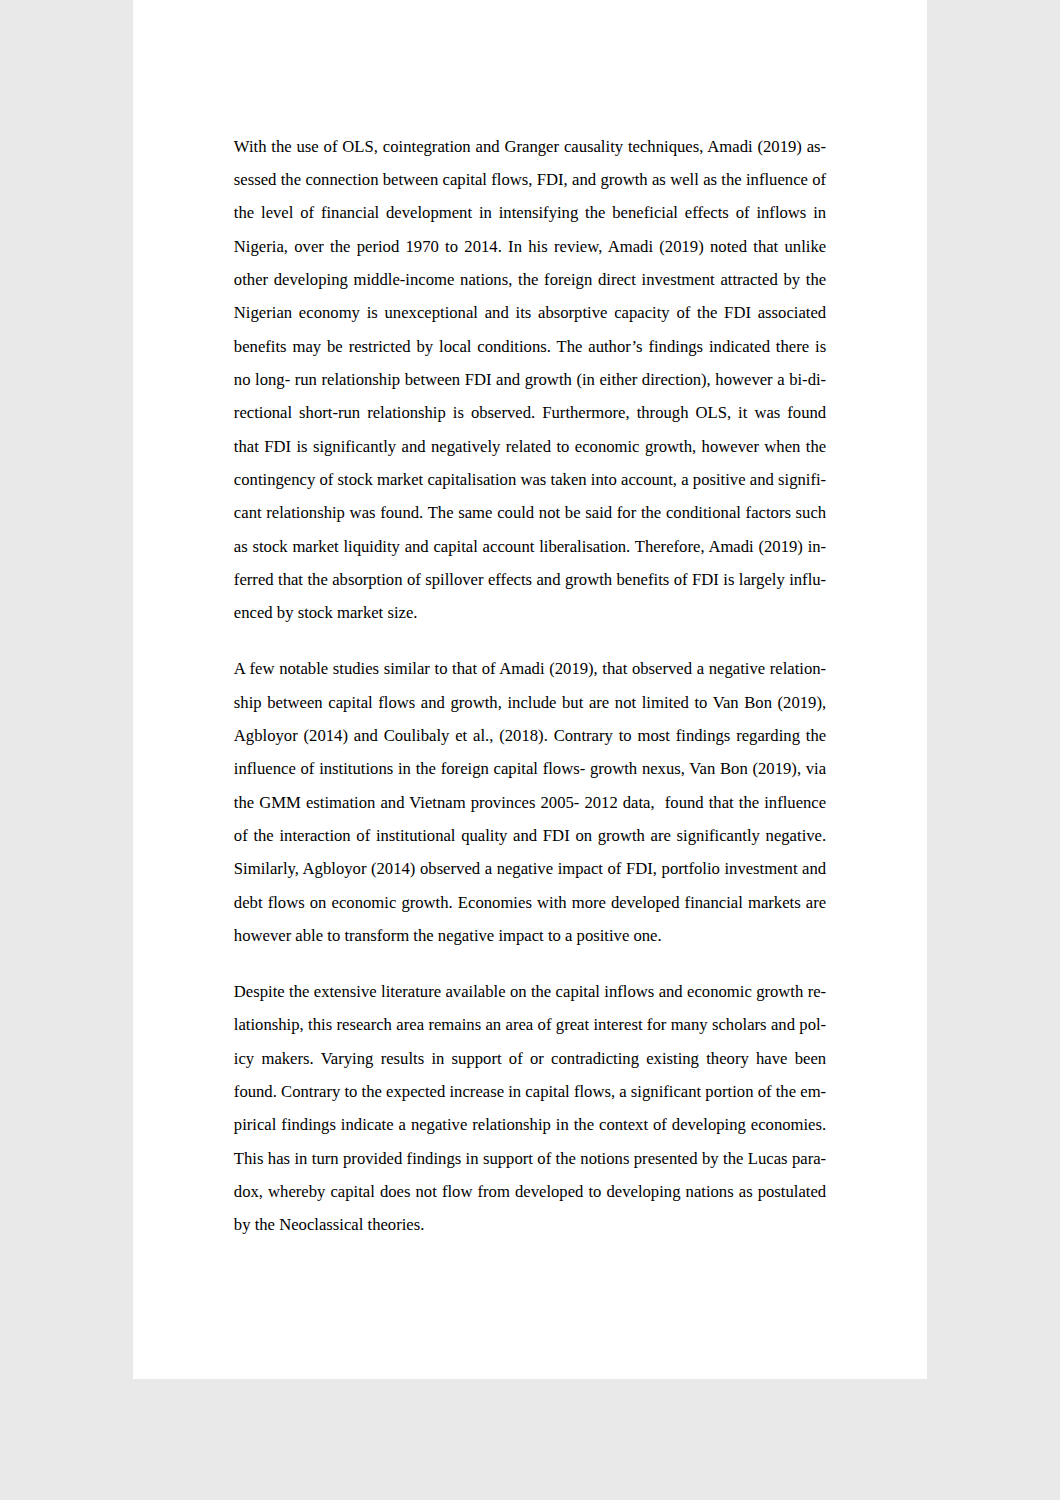With the use of OLS, cointegration and Granger causality techniques, Amadi (2019) assessed the connection between capital flows, FDI, and growth as well as the influence of the level of financial development in intensifying the beneficial effects of inflows in Nigeria, over the period 1970 to 2014. In his review, Amadi (2019) noted that unlike other developing middle-income nations, the foreign direct investment attracted by the Nigerian economy is unexceptional and its absorptive capacity of the FDI associated benefits may be restricted by local conditions. The author’s findings indicated there is no long- run relationship between FDI and growth (in either direction), however a bi-directional short-run relationship is observed. Furthermore, through OLS, it was found that FDI is significantly and negatively related to economic growth, however when the contingency of stock market capitalisation was taken into account, a positive and significant relationship was found. The same could not be said for the conditional factors such as stock market liquidity and capital account liberalisation. Therefore, Amadi (2019) inferred that the absorption of spillover effects and growth benefits of FDI is largely influenced by stock market size.
A few notable studies similar to that of Amadi (2019), that observed a negative relationship between capital flows and growth, include but are not limited to Van Bon (2019), Agbloyor (2014) and Coulibaly et al., (2018). Contrary to most findings regarding the influence of institutions in the foreign capital flows- growth nexus, Van Bon (2019), via the GMM estimation and Vietnam provinces 2005- 2012 data, found that the influence of the interaction of institutional quality and FDI on growth are significantly negative. Similarly, Agbloyor (2014) observed a negative impact of FDI, portfolio investment and debt flows on economic growth. Economies with more developed financial markets are however able to transform the negative impact to a positive one.
Despite the extensive literature available on the capital inflows and economic growth relationship, this research area remains an area of great interest for many scholars and policy makers. Varying results in support of or contradicting existing theory have been found. Contrary to the expected increase in capital flows, a significant portion of the empirical findings indicate a negative relationship in the context of developing economies. This has in turn provided findings in support of the notions presented by the Lucas paradox, whereby capital does not flow from developed to developing nations as postulated by the Neoclassical theories.